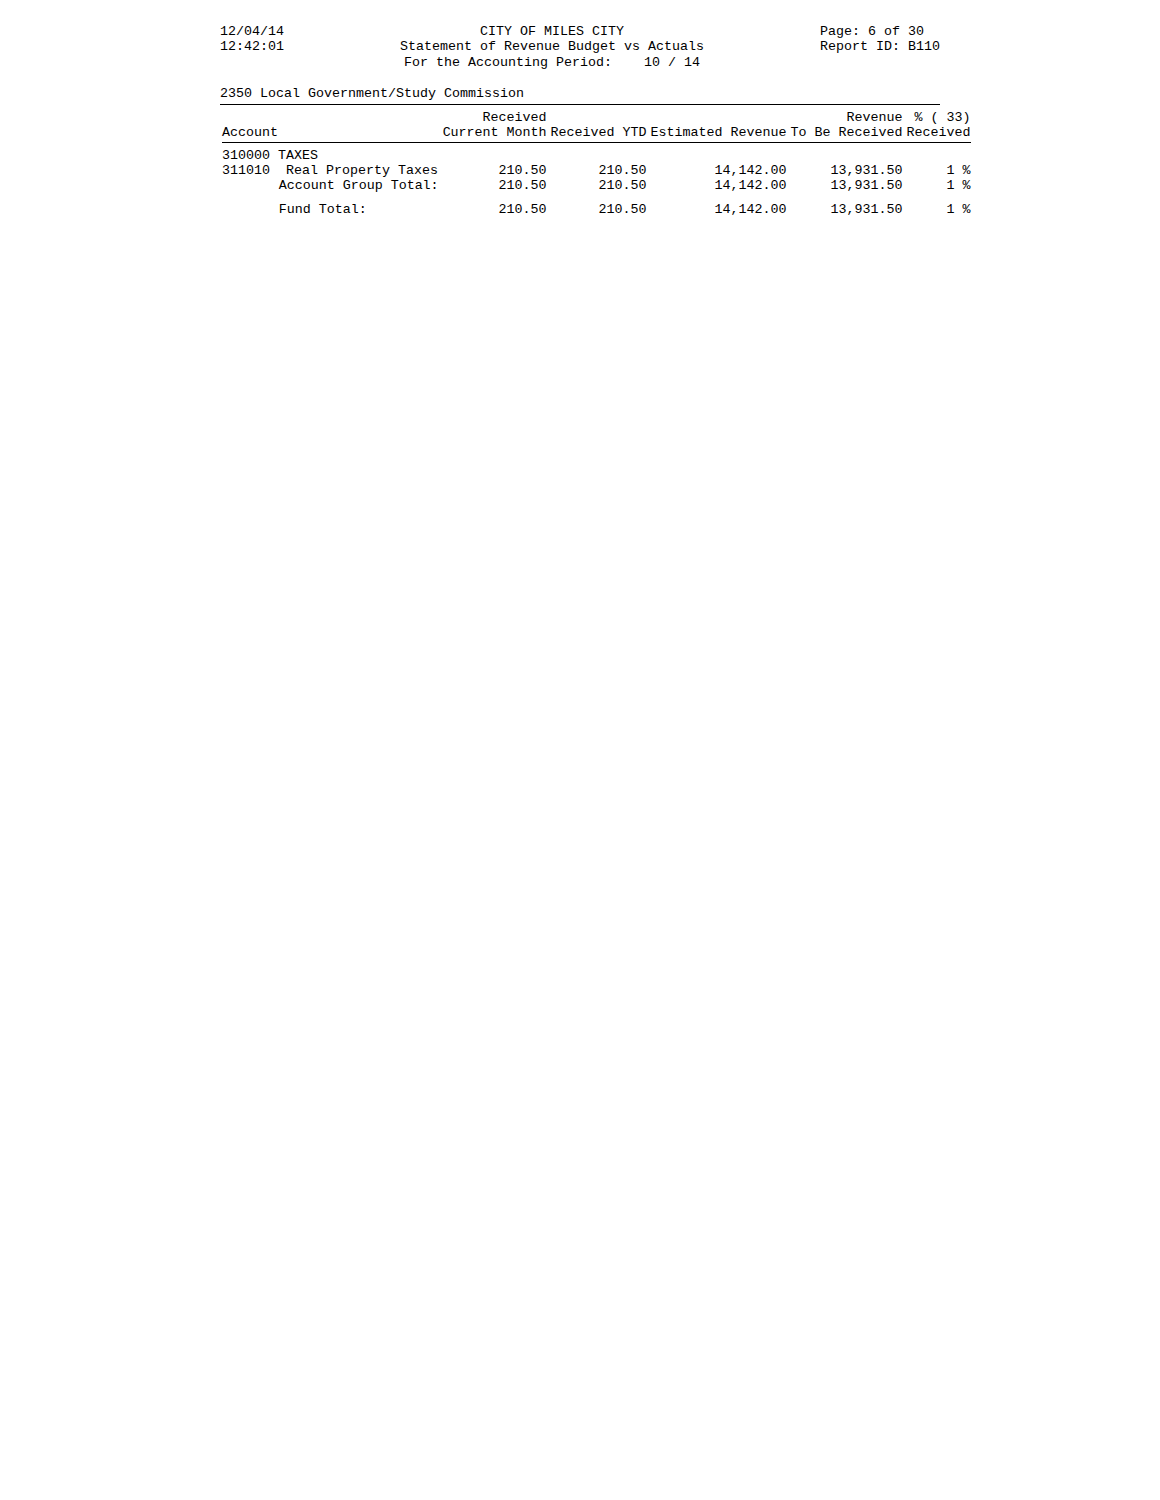12/04/14
12:42:01
CITY OF MILES CITY
Statement of Revenue Budget vs Actuals
For the Accounting Period:    10 / 14
Page: 6 of 30
Report ID: B110
2350 Local Government/Study Commission
| | Received | | | Revenue | % ( 33) |
| --- | --- | --- | --- | --- | --- |
| Account | Current Month | Received YTD | Estimated Revenue | To Be Received | Received |
| 310000 TAXES | | | | | |
| 311010 Real Property Taxes | 210.50 | 210.50 | 14,142.00 | 13,931.50 | 1 % |
| Account Group Total: | 210.50 | 210.50 | 14,142.00 | 13,931.50 | 1 % |
| Fund Total: | 210.50 | 210.50 | 14,142.00 | 13,931.50 | 1 % |